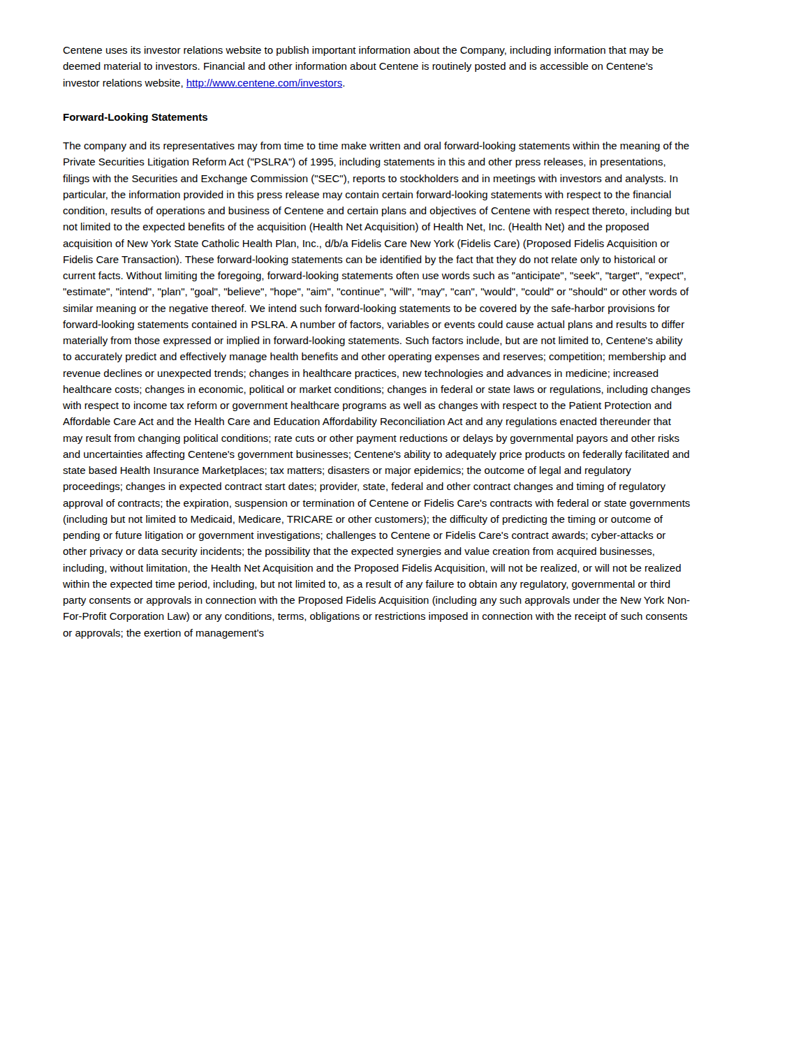Centene uses its investor relations website to publish important information about the Company, including information that may be deemed material to investors. Financial and other information about Centene is routinely posted and is accessible on Centene's investor relations website, http://www.centene.com/investors.
Forward-Looking Statements
The company and its representatives may from time to time make written and oral forward-looking statements within the meaning of the Private Securities Litigation Reform Act ("PSLRA") of 1995, including statements in this and other press releases, in presentations, filings with the Securities and Exchange Commission ("SEC"), reports to stockholders and in meetings with investors and analysts. In particular, the information provided in this press release may contain certain forward-looking statements with respect to the financial condition, results of operations and business of Centene and certain plans and objectives of Centene with respect thereto, including but not limited to the expected benefits of the acquisition (Health Net Acquisition) of Health Net, Inc. (Health Net) and the proposed acquisition of New York State Catholic Health Plan, Inc., d/b/a Fidelis Care New York (Fidelis Care) (Proposed Fidelis Acquisition or Fidelis Care Transaction). These forward-looking statements can be identified by the fact that they do not relate only to historical or current facts. Without limiting the foregoing, forward-looking statements often use words such as "anticipate", "seek", "target", "expect", "estimate", "intend", "plan", "goal", "believe", "hope", "aim", "continue", "will", "may", "can", "would", "could" or "should" or other words of similar meaning or the negative thereof. We intend such forward-looking statements to be covered by the safe-harbor provisions for forward-looking statements contained in PSLRA. A number of factors, variables or events could cause actual plans and results to differ materially from those expressed or implied in forward-looking statements. Such factors include, but are not limited to, Centene's ability to accurately predict and effectively manage health benefits and other operating expenses and reserves; competition; membership and revenue declines or unexpected trends; changes in healthcare practices, new technologies and advances in medicine; increased healthcare costs; changes in economic, political or market conditions; changes in federal or state laws or regulations, including changes with respect to income tax reform or government healthcare programs as well as changes with respect to the Patient Protection and Affordable Care Act and the Health Care and Education Affordability Reconciliation Act and any regulations enacted thereunder that may result from changing political conditions; rate cuts or other payment reductions or delays by governmental payors and other risks and uncertainties affecting Centene's government businesses; Centene's ability to adequately price products on federally facilitated and state based Health Insurance Marketplaces; tax matters; disasters or major epidemics; the outcome of legal and regulatory proceedings; changes in expected contract start dates; provider, state, federal and other contract changes and timing of regulatory approval of contracts; the expiration, suspension or termination of Centene or Fidelis Care's contracts with federal or state governments (including but not limited to Medicaid, Medicare, TRICARE or other customers); the difficulty of predicting the timing or outcome of pending or future litigation or government investigations; challenges to Centene or Fidelis Care's contract awards; cyber-attacks or other privacy or data security incidents; the possibility that the expected synergies and value creation from acquired businesses, including, without limitation, the Health Net Acquisition and the Proposed Fidelis Acquisition, will not be realized, or will not be realized within the expected time period, including, but not limited to, as a result of any failure to obtain any regulatory, governmental or third party consents or approvals in connection with the Proposed Fidelis Acquisition (including any such approvals under the New York Non-For-Profit Corporation Law) or any conditions, terms, obligations or restrictions imposed in connection with the receipt of such consents or approvals; the exertion of management's